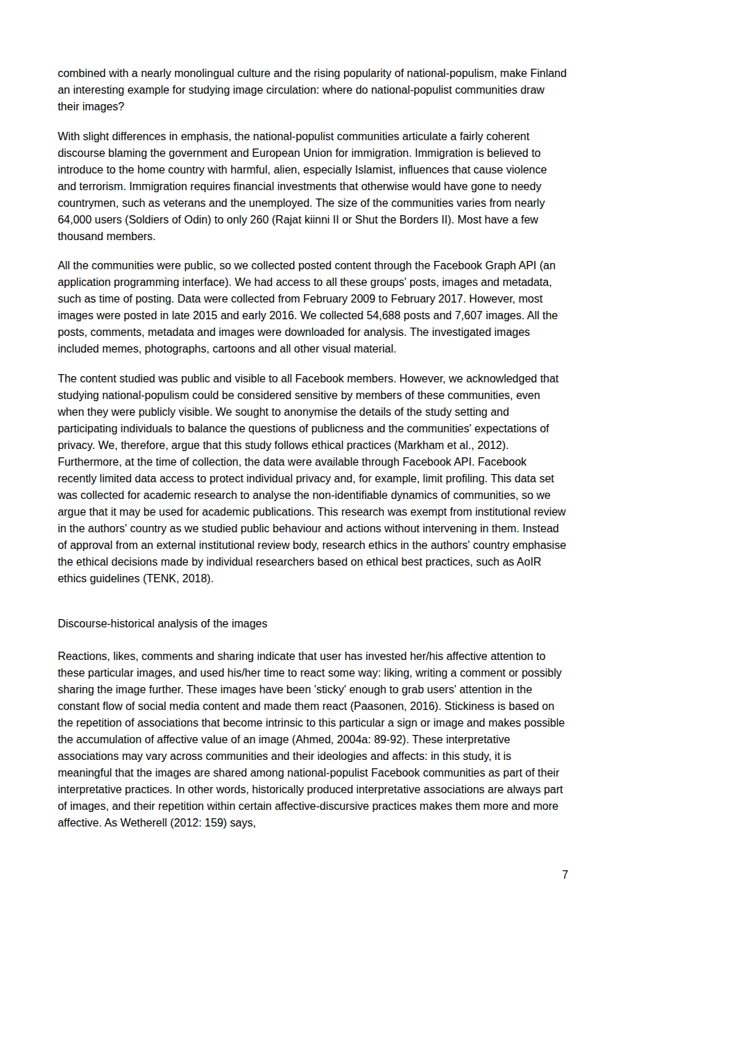combined with a nearly monolingual culture and the rising popularity of national-populism, make Finland an interesting example for studying image circulation: where do national-populist communities draw their images?
With slight differences in emphasis, the national-populist communities articulate a fairly coherent discourse blaming the government and European Union for immigration. Immigration is believed to introduce to the home country with harmful, alien, especially Islamist, influences that cause violence and terrorism. Immigration requires financial investments that otherwise would have gone to needy countrymen, such as veterans and the unemployed. The size of the communities varies from nearly 64,000 users (Soldiers of Odin) to only 260 (Rajat kiinni II or Shut the Borders II). Most have a few thousand members.
All the communities were public, so we collected posted content through the Facebook Graph API (an application programming interface). We had access to all these groups' posts, images and metadata, such as time of posting. Data were collected from February 2009 to February 2017. However, most images were posted in late 2015 and early 2016. We collected 54,688 posts and 7,607 images. All the posts, comments, metadata and images were downloaded for analysis. The investigated images included memes, photographs, cartoons and all other visual material.
The content studied was public and visible to all Facebook members. However, we acknowledged that studying national-populism could be considered sensitive by members of these communities, even when they were publicly visible. We sought to anonymise the details of the study setting and participating individuals to balance the questions of publicness and the communities' expectations of privacy. We, therefore, argue that this study follows ethical practices (Markham et al., 2012). Furthermore, at the time of collection, the data were available through Facebook API. Facebook recently limited data access to protect individual privacy and, for example, limit profiling. This data set was collected for academic research to analyse the non-identifiable dynamics of communities, so we argue that it may be used for academic publications. This research was exempt from institutional review in the authors' country as we studied public behaviour and actions without intervening in them. Instead of approval from an external institutional review body, research ethics in the authors' country emphasise the ethical decisions made by individual researchers based on ethical best practices, such as AoIR ethics guidelines (TENK, 2018).
Discourse-historical analysis of the images
Reactions, likes, comments and sharing indicate that user has invested her/his affective attention to these particular images, and used his/her time to react some way: liking, writing a comment or possibly sharing the image further. These images have been 'sticky' enough to grab users' attention in the constant flow of social media content and made them react (Paasonen, 2016). Stickiness is based on the repetition of associations that become intrinsic to this particular a sign or image and makes possible the accumulation of affective value of an image (Ahmed, 2004a: 89-92). These interpretative associations may vary across communities and their ideologies and affects: in this study, it is meaningful that the images are shared among national-populist Facebook communities as part of their interpretative practices. In other words, historically produced interpretative associations are always part of images, and their repetition within certain affective-discursive practices makes them more and more affective. As Wetherell (2012: 159) says,
7